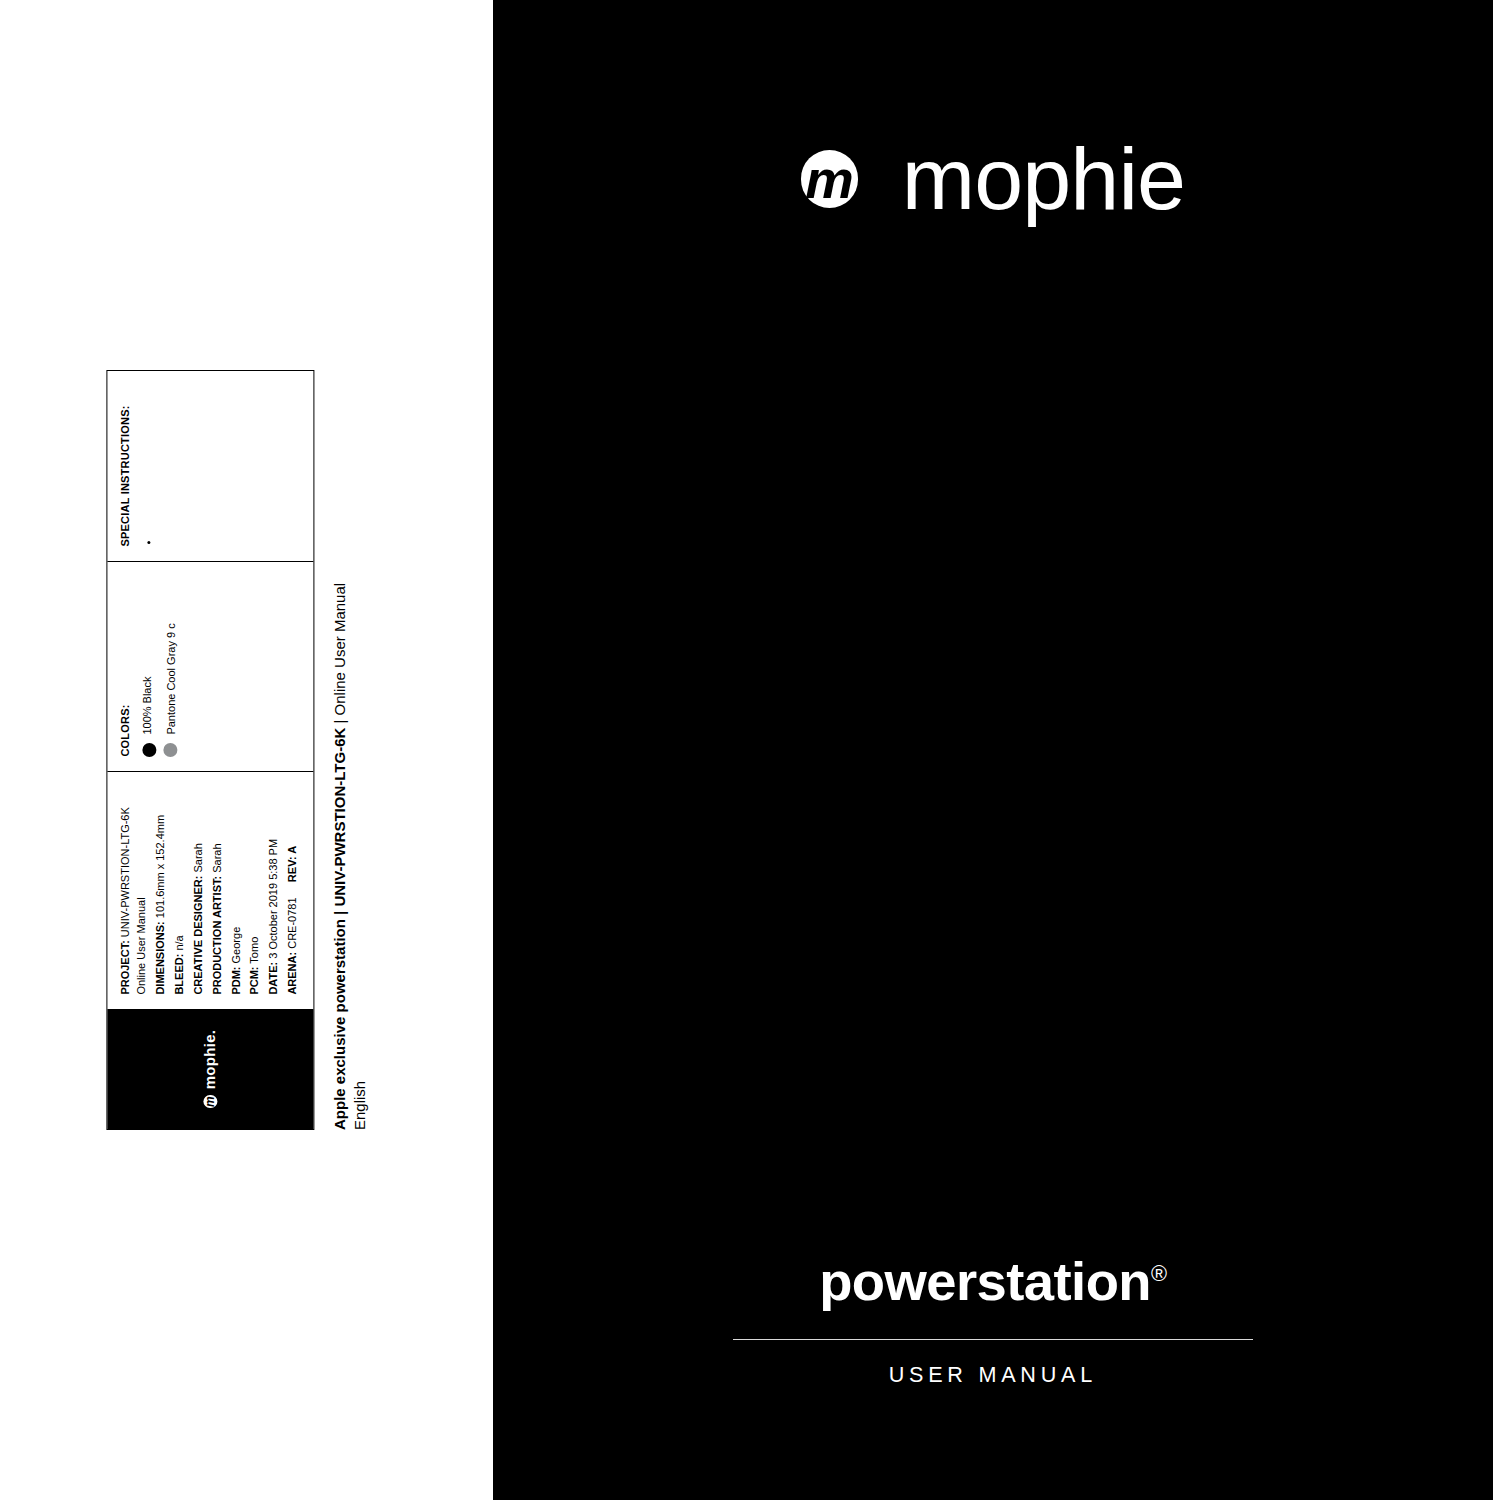mmophie.
PROJECT: UNIV-PWRSTION-LTG-6K Online User Manual
DIMENSIONS: 101.6mm x 152.4mm
BLEED: n/a
CREATIVE DESIGNER: Sarah
PRODUCTION ARTIST: Sarah
PDM: George
PCM: Tomo
DATE: 3 October 2019 5:38 PM
ARENA: CRE-0781 REV: A
Colors:
100% Black
Pantone Cool Gray 9 c
Special Instructions:
Apple exclusive powerstation | UNIV-PWRSTION-LTG-6K | Online User Manual
English
m mophie
powerstation®
USER MANUAL